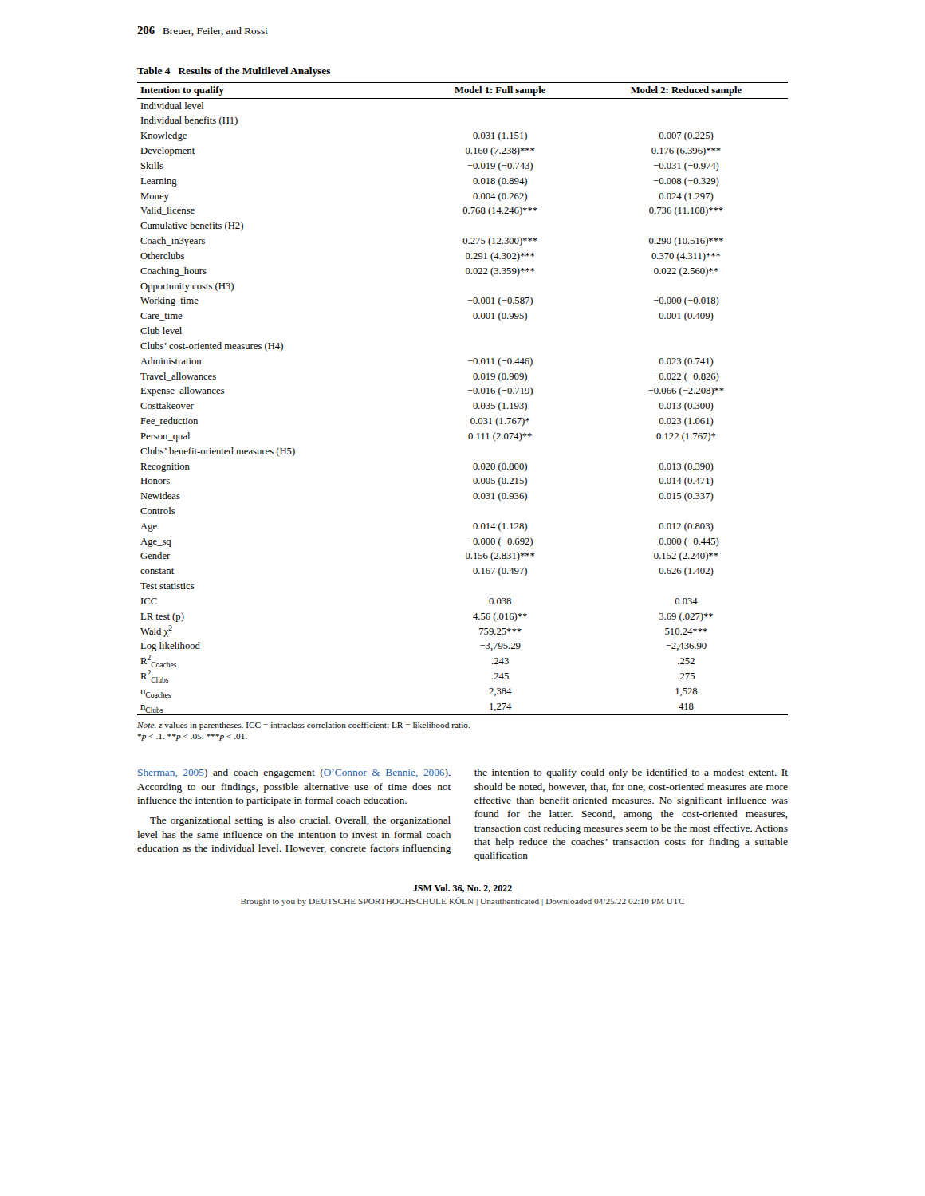206 Breuer, Feiler, and Rossi
Table 4 Results of the Multilevel Analyses
| Intention to qualify | Model 1: Full sample | Model 2: Reduced sample |
| --- | --- | --- |
| Individual level | | |
| Individual benefits (H1) | | |
| Knowledge | 0.031 (1.151) | 0.007 (0.225) |
| Development | 0.160 (7.238)*** | 0.176 (6.396)*** |
| Skills | −0.019 (−0.743) | −0.031 (−0.974) |
| Learning | 0.018 (0.894) | −0.008 (−0.329) |
| Money | 0.004 (0.262) | 0.024 (1.297) |
| Valid_license | 0.768 (14.246)*** | 0.736 (11.108)*** |
| Cumulative benefits (H2) | | |
| Coach_in3years | 0.275 (12.300)*** | 0.290 (10.516)*** |
| Otherclubs | 0.291 (4.302)*** | 0.370 (4.311)*** |
| Coaching_hours | 0.022 (3.359)*** | 0.022 (2.560)** |
| Opportunity costs (H3) | | |
| Working_time | −0.001 (−0.587) | −0.000 (−0.018) |
| Care_time | 0.001 (0.995) | 0.001 (0.409) |
| Club level | | |
| Clubs’ cost-oriented measures (H4) | | |
| Administration | −0.011 (−0.446) | 0.023 (0.741) |
| Travel_allowances | 0.019 (0.909) | −0.022 (−0.826) |
| Expense_allowances | −0.016 (−0.719) | −0.066 (−2.208)** |
| Costtakeover | 0.035 (1.193) | 0.013 (0.300) |
| Fee_reduction | 0.031 (1.767)* | 0.023 (1.061) |
| Person_qual | 0.111 (2.074)** | 0.122 (1.767)* |
| Clubs’ benefit-oriented measures (H5) | | |
| Recognition | 0.020 (0.800) | 0.013 (0.390) |
| Honors | 0.005 (0.215) | 0.014 (0.471) |
| Newideas | 0.031 (0.936) | 0.015 (0.337) |
| Controls | | |
| Age | 0.014 (1.128) | 0.012 (0.803) |
| Age_sq | −0.000 (−0.692) | −0.000 (−0.445) |
| Gender | 0.156 (2.831)*** | 0.152 (2.240)** |
| constant | 0.167 (0.497) | 0.626 (1.402) |
| Test statistics | | |
| ICC | 0.038 | 0.034 |
| LR test ( p ) | 4.56 (.016)** | 3.69 (.027)** |
| Wald χ 2 | 759.25*** | 510.24*** |
| Log likelihood | −3,795.29 | −2,436.90 |
| R 2 Coaches | .243 | .252 |
| R 2 Clubs | .245 | .275 |
| n Coaches | 2,384 | 1,528 |
| n Clubs | 1,274 | 418 |
Note. z values in parentheses. ICC = intraclass correlation coefficient; LR = likelihood ratio.
*p < .1. **p < .05. ***p < .01.
Sherman, 2005) and coach engagement (O’Connor & Bennie, 2006). According to our findings, possible alternative use of time does not influence the intention to participate in formal coach education.
The organizational setting is also crucial. Overall, the organizational level has the same influence on the intention to invest in formal coach education as the individual level. However, concrete factors influencing the intention to qualify could only be identified to a modest extent. It should be noted, however, that, for one, cost-oriented measures are more effective than benefit-oriented measures. No significant influence was found for the latter. Second, among the cost-oriented measures, transaction cost reducing measures seem to be the most effective. Actions that help reduce the coaches’ transaction costs for finding a suitable qualification
JSM Vol. 36, No. 2, 2022
Brought to you by DEUTSCHE SPORTHOCHSCHULE KÖLN | Unauthenticated | Downloaded 04/25/22 02:10 PM UTC